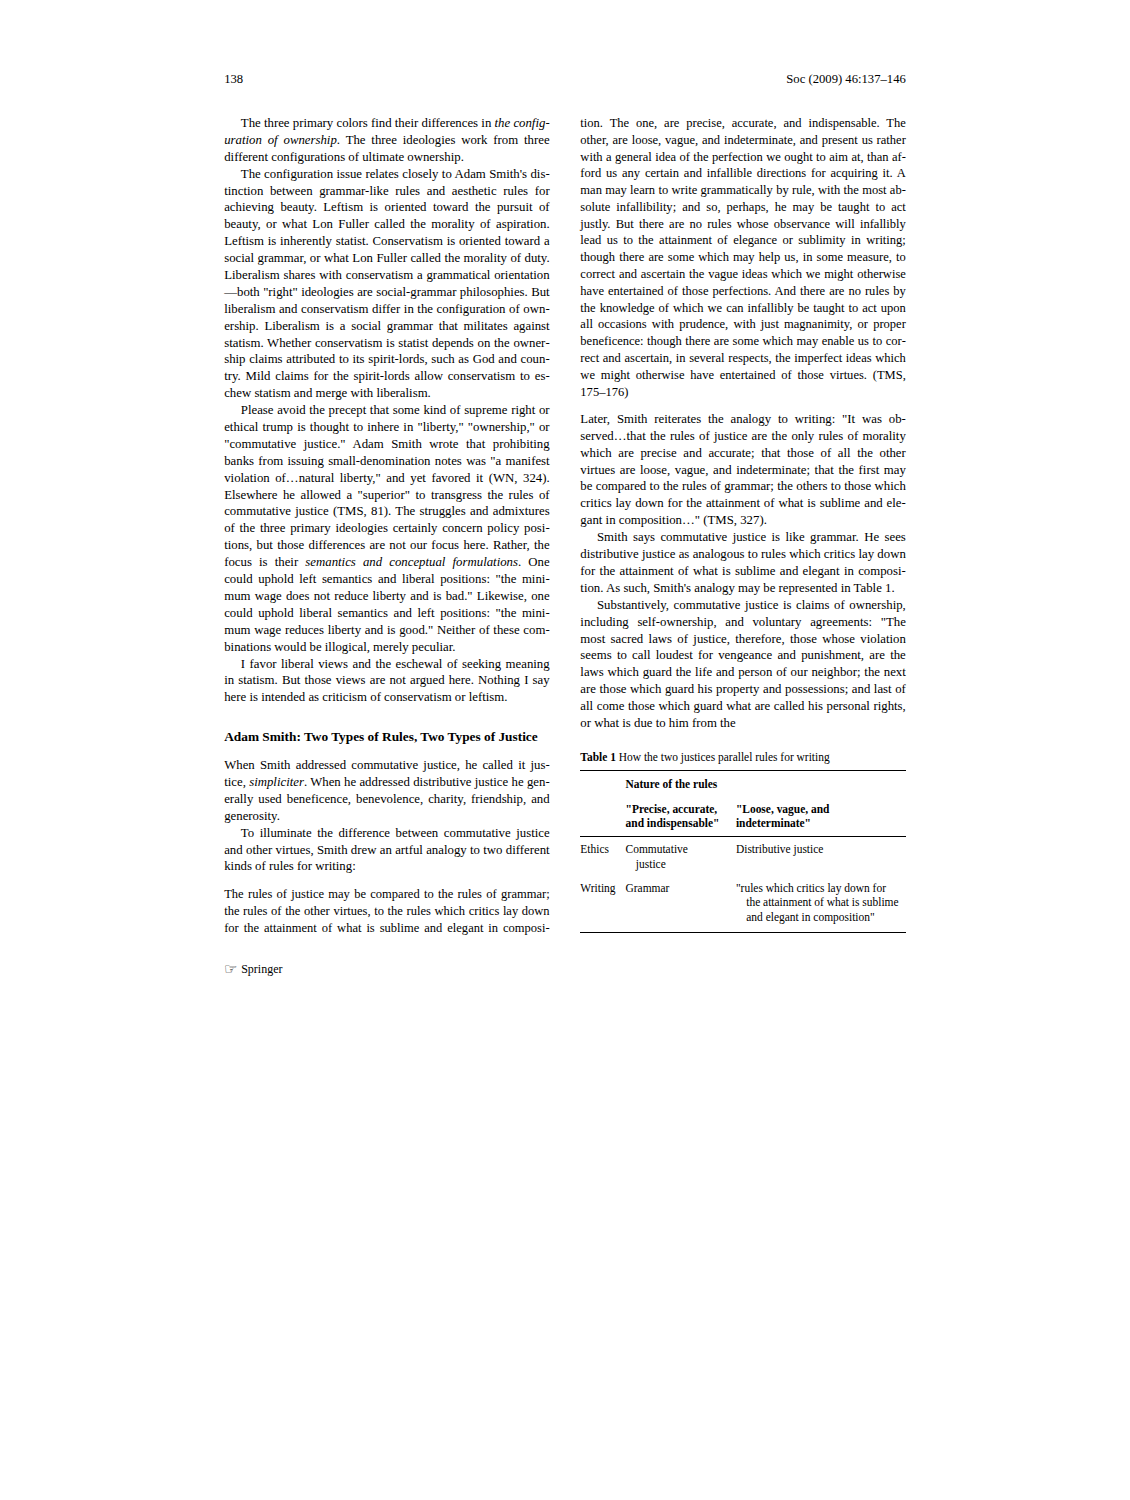138 Soc (2009) 46:137–146
The three primary colors find their differences in the configuration of ownership. The three ideologies work from three different configurations of ultimate ownership.
The configuration issue relates closely to Adam Smith's distinction between grammar-like rules and aesthetic rules for achieving beauty. Leftism is oriented toward the pursuit of beauty, or what Lon Fuller called the morality of aspiration. Leftism is inherently statist. Conservatism is oriented toward a social grammar, or what Lon Fuller called the morality of duty. Liberalism shares with conservatism a grammatical orientation—both "right" ideologies are social-grammar philosophies. But liberalism and conservatism differ in the configuration of ownership. Liberalism is a social grammar that militates against statism. Whether conservatism is statist depends on the ownership claims attributed to its spirit-lords, such as God and country. Mild claims for the spirit-lords allow conservatism to eschew statism and merge with liberalism.
Please avoid the precept that some kind of supreme right or ethical trump is thought to inhere in "liberty," "ownership," or "commutative justice." Adam Smith wrote that prohibiting banks from issuing small-denomination notes was "a manifest violation of…natural liberty," and yet favored it (WN, 324). Elsewhere he allowed a "superior" to transgress the rules of commutative justice (TMS, 81). The struggles and admixtures of the three primary ideologies certainly concern policy positions, but those differences are not our focus here. Rather, the focus is their semantics and conceptual formulations. One could uphold left semantics and liberal positions: "the minimum wage does not reduce liberty and is bad." Likewise, one could uphold liberal semantics and left positions: "the minimum wage reduces liberty and is good." Neither of these combinations would be illogical, merely peculiar.
I favor liberal views and the eschewal of seeking meaning in statism. But those views are not argued here. Nothing I say here is intended as criticism of conservatism or leftism.
Adam Smith: Two Types of Rules, Two Types of Justice
When Smith addressed commutative justice, he called it justice, simpliciter. When he addressed distributive justice he generally used beneficence, benevolence, charity, friendship, and generosity.
To illuminate the difference between commutative justice and other virtues, Smith drew an artful analogy to two different kinds of rules for writing:
The rules of justice may be compared to the rules of grammar; the rules of the other virtues, to the rules which critics lay down for the attainment of what is sublime and elegant in composition. The one, are precise, accurate, and indispensable. The other, are loose, vague, and indeterminate, and present us rather with a general idea of the perfection we ought to aim at, than afford us any certain and infallible directions for acquiring it. A man may learn to write grammatically by rule, with the most absolute infallibility; and so, perhaps, he may be taught to act justly. But there are no rules whose observance will infallibly lead us to the attainment of elegance or sublimity in writing; though there are some which may help us, in some measure, to correct and ascertain the vague ideas which we might otherwise have entertained of those perfections. And there are no rules by the knowledge of which we can infallibly be taught to act upon all occasions with prudence, with just magnanimity, or proper beneficence: though there are some which may enable us to correct and ascertain, in several respects, the imperfect ideas which we might otherwise have entertained of those virtues. (TMS, 175–176)
Later, Smith reiterates the analogy to writing: "It was observed…that the rules of justice are the only rules of morality which are precise and accurate; that those of all the other virtues are loose, vague, and indeterminate; that the first may be compared to the rules of grammar; the others to those which critics lay down for the attainment of what is sublime and elegant in composition…" (TMS, 327).
Smith says commutative justice is like grammar. He sees distributive justice as analogous to rules which critics lay down for the attainment of what is sublime and elegant in composition. As such, Smith's analogy may be represented in Table 1.
Substantively, commutative justice is claims of ownership, including self-ownership, and voluntary agreements: "The most sacred laws of justice, therefore, those whose violation seems to call loudest for vengeance and punishment, are the laws which guard the life and person of our neighbor; the next are those which guard his property and possessions; and last of all come those which guard what are called his personal rights, or what is due to him from the
Table 1 How the two justices parallel rules for writing
| | Nature of the rules |
| --- | --- |
| | "Precise, accurate, and indispensable" | "Loose, vague, and indeterminate" |
| Ethics | Commutative justice | Distributive justice |
| Writing | Grammar | "rules which critics lay down for the attainment of what is sublime and elegant in composition" |
☞ Springer